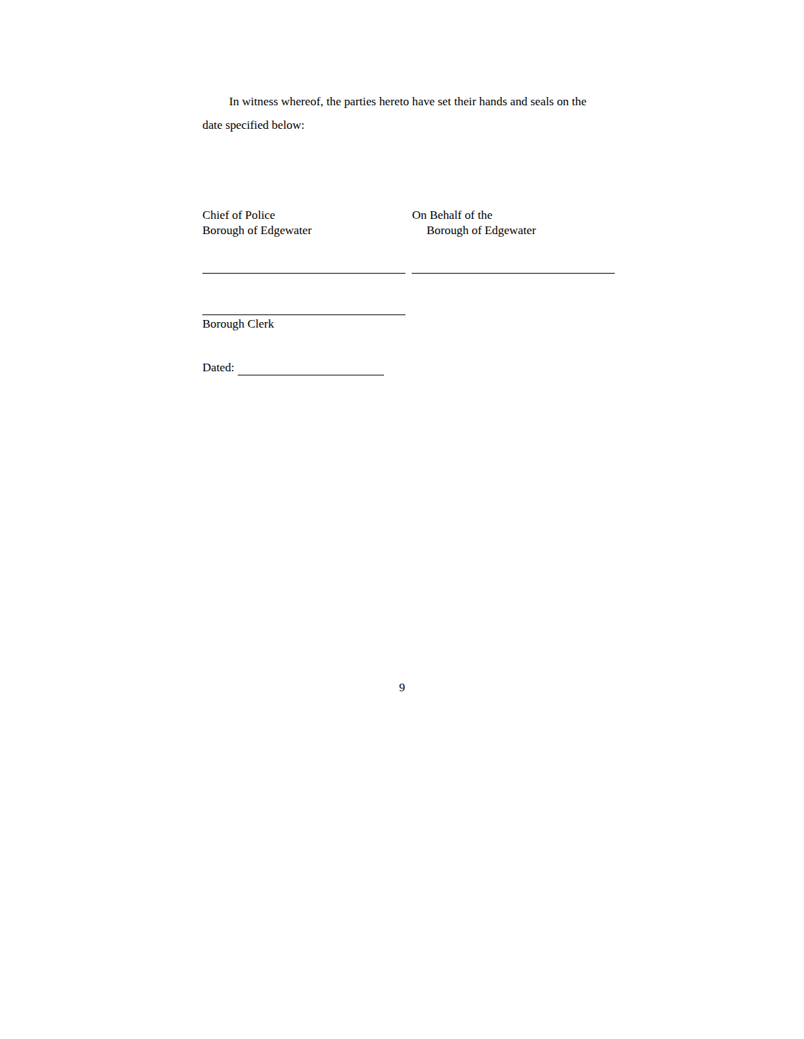In witness whereof, the parties hereto have set their hands and seals on the date specified below:
Chief of Police
Borough of Edgewater
On Behalf of the
Borough of Edgewater
Borough Clerk
Dated:
9